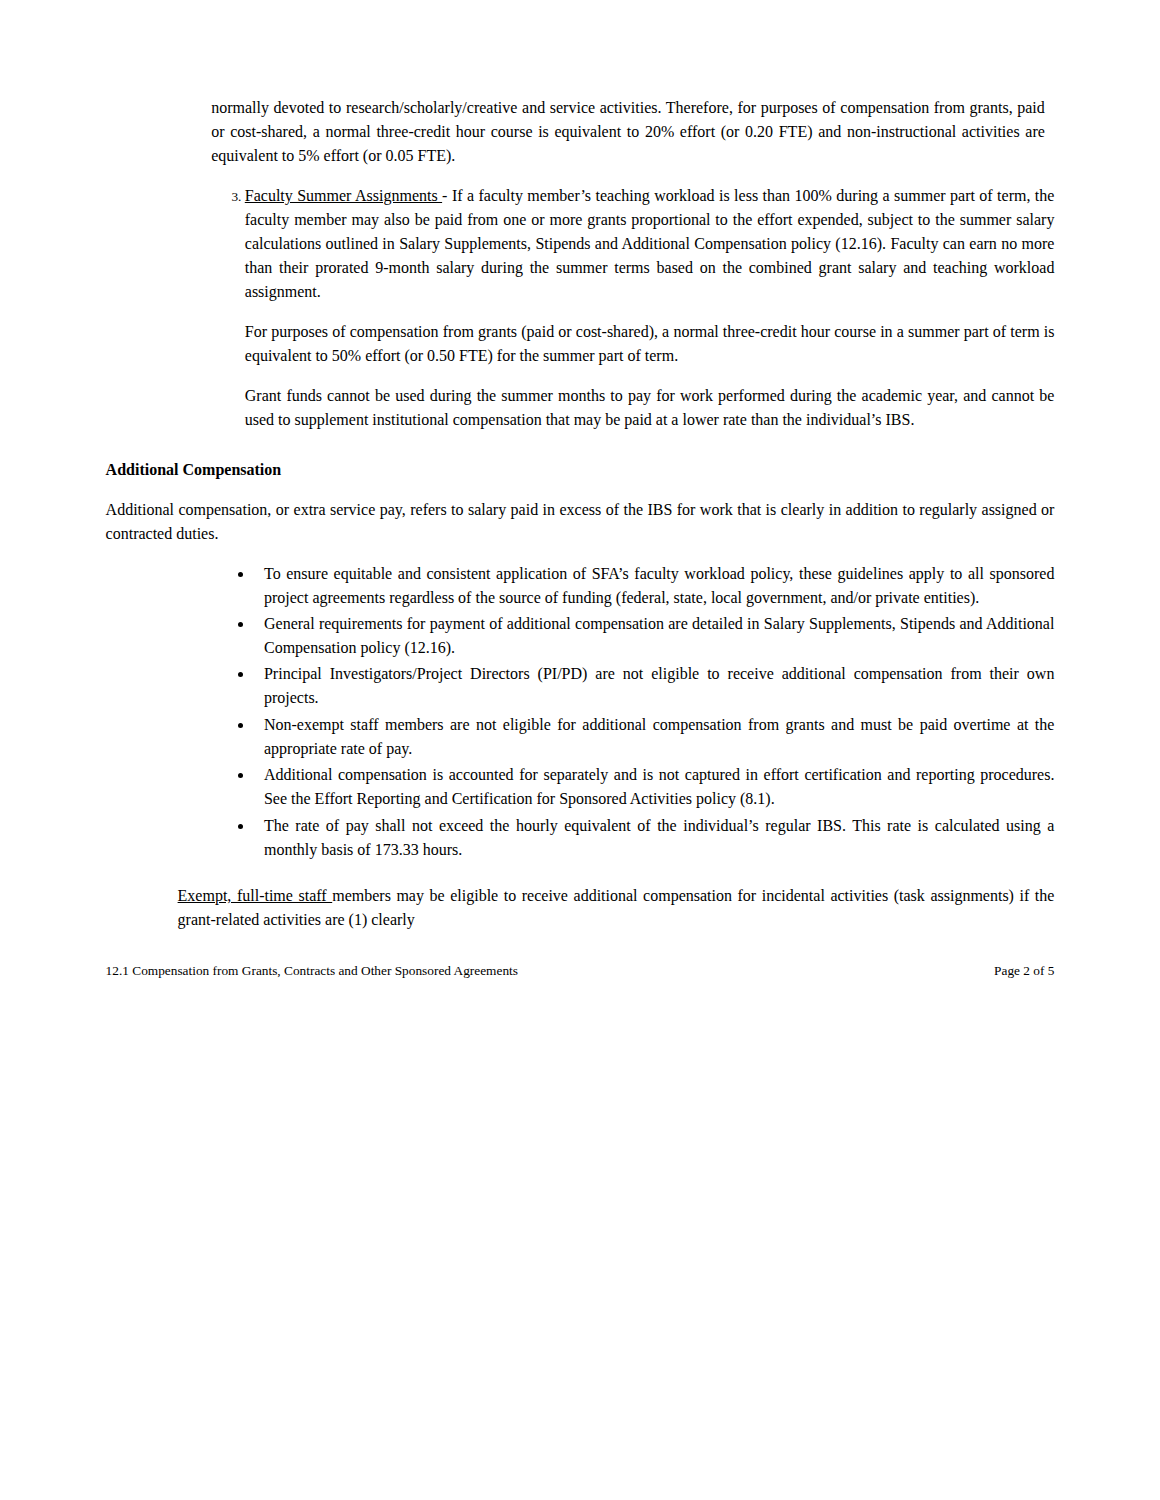normally devoted to research/scholarly/creative and service activities. Therefore, for purposes of compensation from grants, paid or cost-shared, a normal three-credit hour course is equivalent to 20% effort (or 0.20 FTE) and non-instructional activities are equivalent to 5% effort (or 0.05 FTE).
Faculty Summer Assignments - If a faculty member’s teaching workload is less than 100% during a summer part of term, the faculty member may also be paid from one or more grants proportional to the effort expended, subject to the summer salary calculations outlined in Salary Supplements, Stipends and Additional Compensation policy (12.16). Faculty can earn no more than their prorated 9-month salary during the summer terms based on the combined grant salary and teaching workload assignment.
For purposes of compensation from grants (paid or cost-shared), a normal three-credit hour course in a summer part of term is equivalent to 50% effort (or 0.50 FTE) for the summer part of term.
Grant funds cannot be used during the summer months to pay for work performed during the academic year, and cannot be used to supplement institutional compensation that may be paid at a lower rate than the individual’s IBS.
Additional Compensation
Additional compensation, or extra service pay, refers to salary paid in excess of the IBS for work that is clearly in addition to regularly assigned or contracted duties.
To ensure equitable and consistent application of SFA’s faculty workload policy, these guidelines apply to all sponsored project agreements regardless of the source of funding (federal, state, local government, and/or private entities).
General requirements for payment of additional compensation are detailed in Salary Supplements, Stipends and Additional Compensation policy (12.16).
Principal Investigators/Project Directors (PI/PD) are not eligible to receive additional compensation from their own projects.
Non-exempt staff members are not eligible for additional compensation from grants and must be paid overtime at the appropriate rate of pay.
Additional compensation is accounted for separately and is not captured in effort certification and reporting procedures. See the Effort Reporting and Certification for Sponsored Activities policy (8.1).
The rate of pay shall not exceed the hourly equivalent of the individual’s regular IBS. This rate is calculated using a monthly basis of 173.33 hours.
Exempt, full-time staff members may be eligible to receive additional compensation for incidental activities (task assignments) if the grant-related activities are (1) clearly
12.1 Compensation from Grants, Contracts and Other Sponsored Agreements
Page 2 of 5